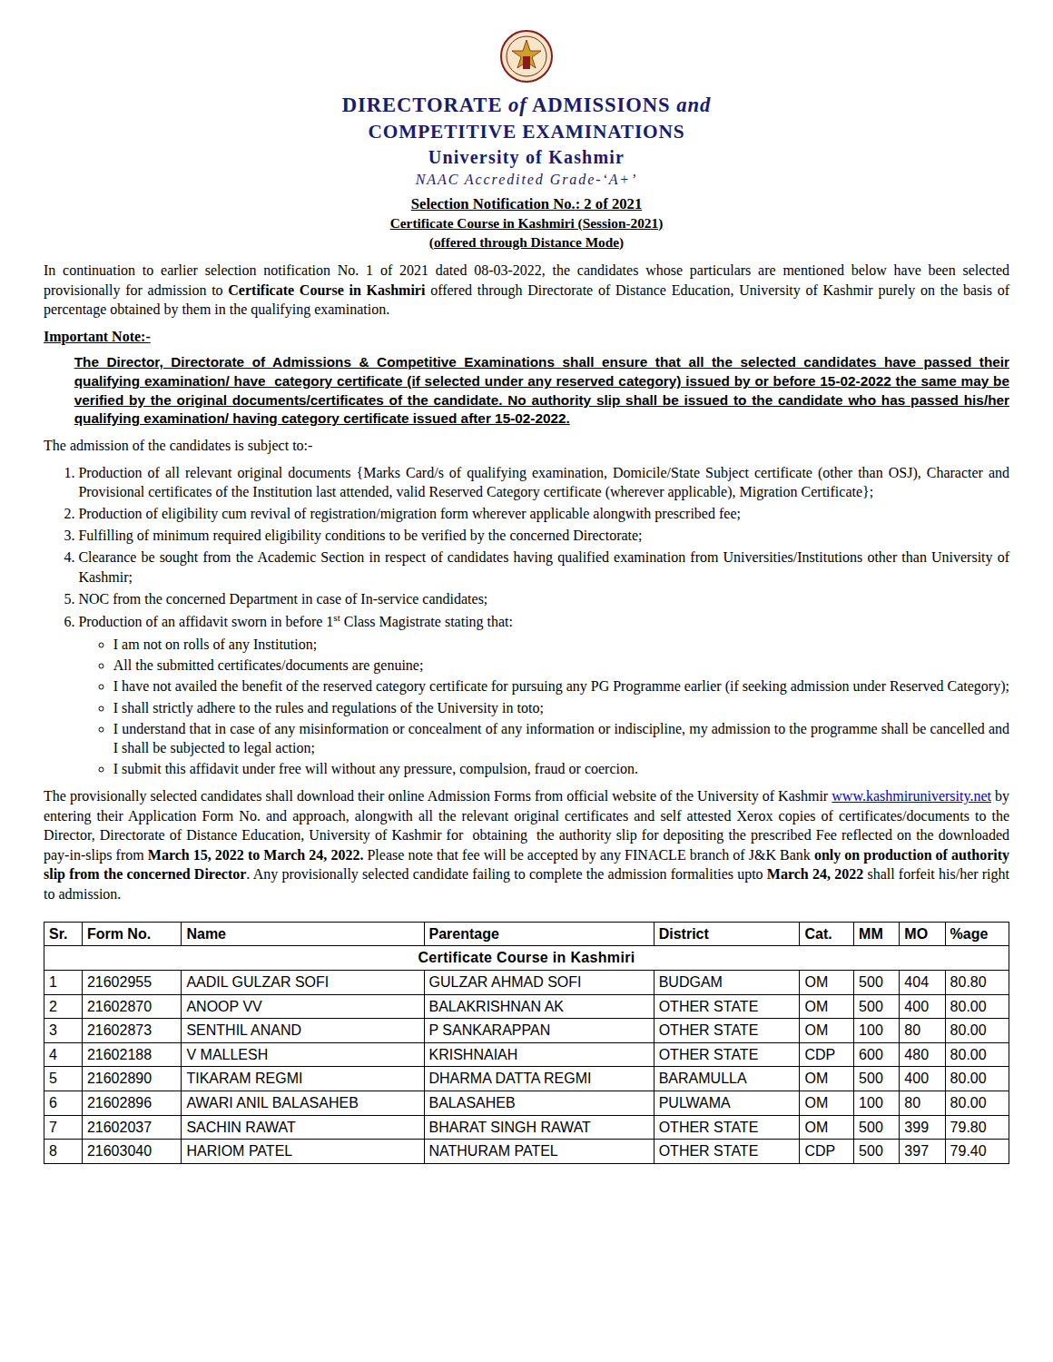DIRECTORATE of ADMISSIONS and
COMPETITIVE EXAMINATIONS
University of Kashmir
NAAC Accredited Grade-‘A+’
Selection Notification No.: 2 of 2021
Certificate Course in Kashmiri (Session-2021)
(offered through Distance Mode)
In continuation to earlier selection notification No. 1 of 2021 dated 08-03-2022, the candidates whose particulars are mentioned below have been selected provisionally for admission to Certificate Course in Kashmiri offered through Directorate of Distance Education, University of Kashmir purely on the basis of percentage obtained by them in the qualifying examination.
Important Note:-
The Director, Directorate of Admissions & Competitive Examinations shall ensure that all the selected candidates have passed their qualifying examination/ have category certificate (if selected under any reserved category) issued by or before 15-02-2022 the same may be verified by the original documents/certificates of the candidate. No authority slip shall be issued to the candidate who has passed his/her qualifying examination/ having category certificate issued after 15-02-2022.
The admission of the candidates is subject to:-
Production of all relevant original documents {Marks Card/s of qualifying examination, Domicile/State Subject certificate (other than OSJ), Character and Provisional certificates of the Institution last attended, valid Reserved Category certificate (wherever applicable), Migration Certificate};
Production of eligibility cum revival of registration/migration form wherever applicable alongwith prescribed fee;
Fulfilling of minimum required eligibility conditions to be verified by the concerned Directorate;
Clearance be sought from the Academic Section in respect of candidates having qualified examination from Universities/Institutions other than University of Kashmir;
NOC from the concerned Department in case of In-service candidates;
Production of an affidavit sworn in before 1st Class Magistrate stating that:
I am not on rolls of any Institution;
All the submitted certificates/documents are genuine;
I have not availed the benefit of the reserved category certificate for pursuing any PG Programme earlier (if seeking admission under Reserved Category);
I shall strictly adhere to the rules and regulations of the University in toto;
I understand that in case of any misinformation or concealment of any information or indiscipline, my admission to the programme shall be cancelled and I shall be subjected to legal action;
I submit this affidavit under free will without any pressure, compulsion, fraud or coercion.
The provisionally selected candidates shall download their online Admission Forms from official website of the University of Kashmir www.kashmiruniversity.net by entering their Application Form No. and approach, alongwith all the relevant original certificates and self attested Xerox copies of certificates/documents to the Director, Directorate of Distance Education, University of Kashmir for obtaining the authority slip for depositing the prescribed Fee reflected on the downloaded pay-in-slips from March 15, 2022 to March 24, 2022. Please note that fee will be accepted by any FINACLE branch of J&K Bank only on production of authority slip from the concerned Director. Any provisionally selected candidate failing to complete the admission formalities upto March 24, 2022 shall forfeit his/her right to admission.
| Sr. | Form No. | Name | Parentage | District | Cat. | MM | MO | %age |
| --- | --- | --- | --- | --- | --- | --- | --- | --- |
| Certificate Course in Kashmiri |
| 1 | 21602955 | AADIL GULZAR SOFI | GULZAR AHMAD SOFI | BUDGAM | OM | 500 | 404 | 80.80 |
| 2 | 21602870 | ANOOP VV | BALAKRISHNAN AK | OTHER STATE | OM | 500 | 400 | 80.00 |
| 3 | 21602873 | SENTHIL ANAND | P SANKARAPPAN | OTHER STATE | OM | 100 | 80 | 80.00 |
| 4 | 21602188 | V MALLESH | KRISHNAIAH | OTHER STATE | CDP | 600 | 480 | 80.00 |
| 5 | 21602890 | TIKARAM REGMI | DHARMA DATTA REGMI | BARAMULLA | OM | 500 | 400 | 80.00 |
| 6 | 21602896 | AWARI ANIL BALASAHEB | BALASAHEB | PULWAMA | OM | 100 | 80 | 80.00 |
| 7 | 21602037 | SACHIN RAWAT | BHARAT SINGH RAWAT | OTHER STATE | OM | 500 | 399 | 79.80 |
| 8 | 21603040 | HARIOM PATEL | NATHURAM PATEL | OTHER STATE | CDP | 500 | 397 | 79.40 |